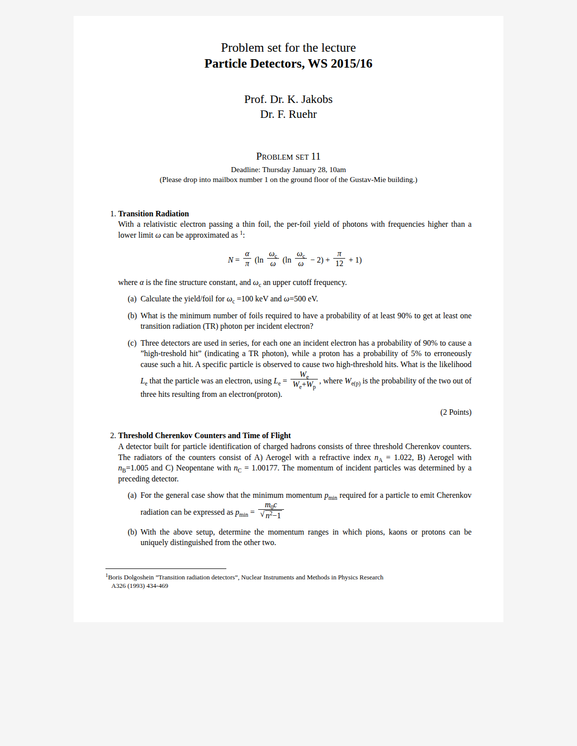Problem set for the lecture
Particle Detectors, WS 2015/16
Prof. Dr. K. Jakobs
Dr. F. Ruehr
Problem set 11
Deadline: Thursday January 28, 10am (Please drop into mailbox number 1 on the ground floor of the Gustav-Mie building.)
Transition Radiation
With a relativistic electron passing a thin foil, the per-foil yield of photons with frequencies higher than a lower limit ω can be approximated as 1:
N = απ (ln ωc ω (ln ωc ω − 2) + π 12 + 1)
where α is the fine structure constant, and ωc an upper cutoff frequency.
Calculate the yield/foil for ωc =100 keV and ω=500 eV.
What is the minimum number of foils required to have a probability of at least 90% to get at least one transition radiation (TR) photon per incident electron?
Three detectors are used in series, for each one an incident electron has a probability of 90% to cause a ”high-treshold hit” (indicating a TR photon), while a proton has a probability of 5% to erroneously cause such a hit. A specific particle is observed to cause two high-threshold hits. What is the likelihood Le that the particle was an electron, using Le = We We+Wp, where We(p) is the probability of the two out of three hits resulting from an electron(proton).
(2 Points)
Threshold Cherenkov Counters and Time of Flight
A detector built for particle identification of charged hadrons consists of three threshold Cherenkov counters. The radiators of the counters consist of A) Aerogel with a refractive index nA = 1.022, B) Aerogel with nB=1.005 and C) Neopentane with nC = 1.00177. The momentum of incident particles was determined by a preceding detector.
For the general case show that the minimum momentum pmin required for a particle to emit Cherenkov radiation can be expressed as pmin = m0c n2−1
With the above setup, determine the momentum ranges in which pions, kaons or protons can be uniquely distinguished from the other two.
1Boris Dolgoshein ”Transition radiation detectors”, Nuclear Instruments and Methods in Physics Research A326 (1993) 434-469